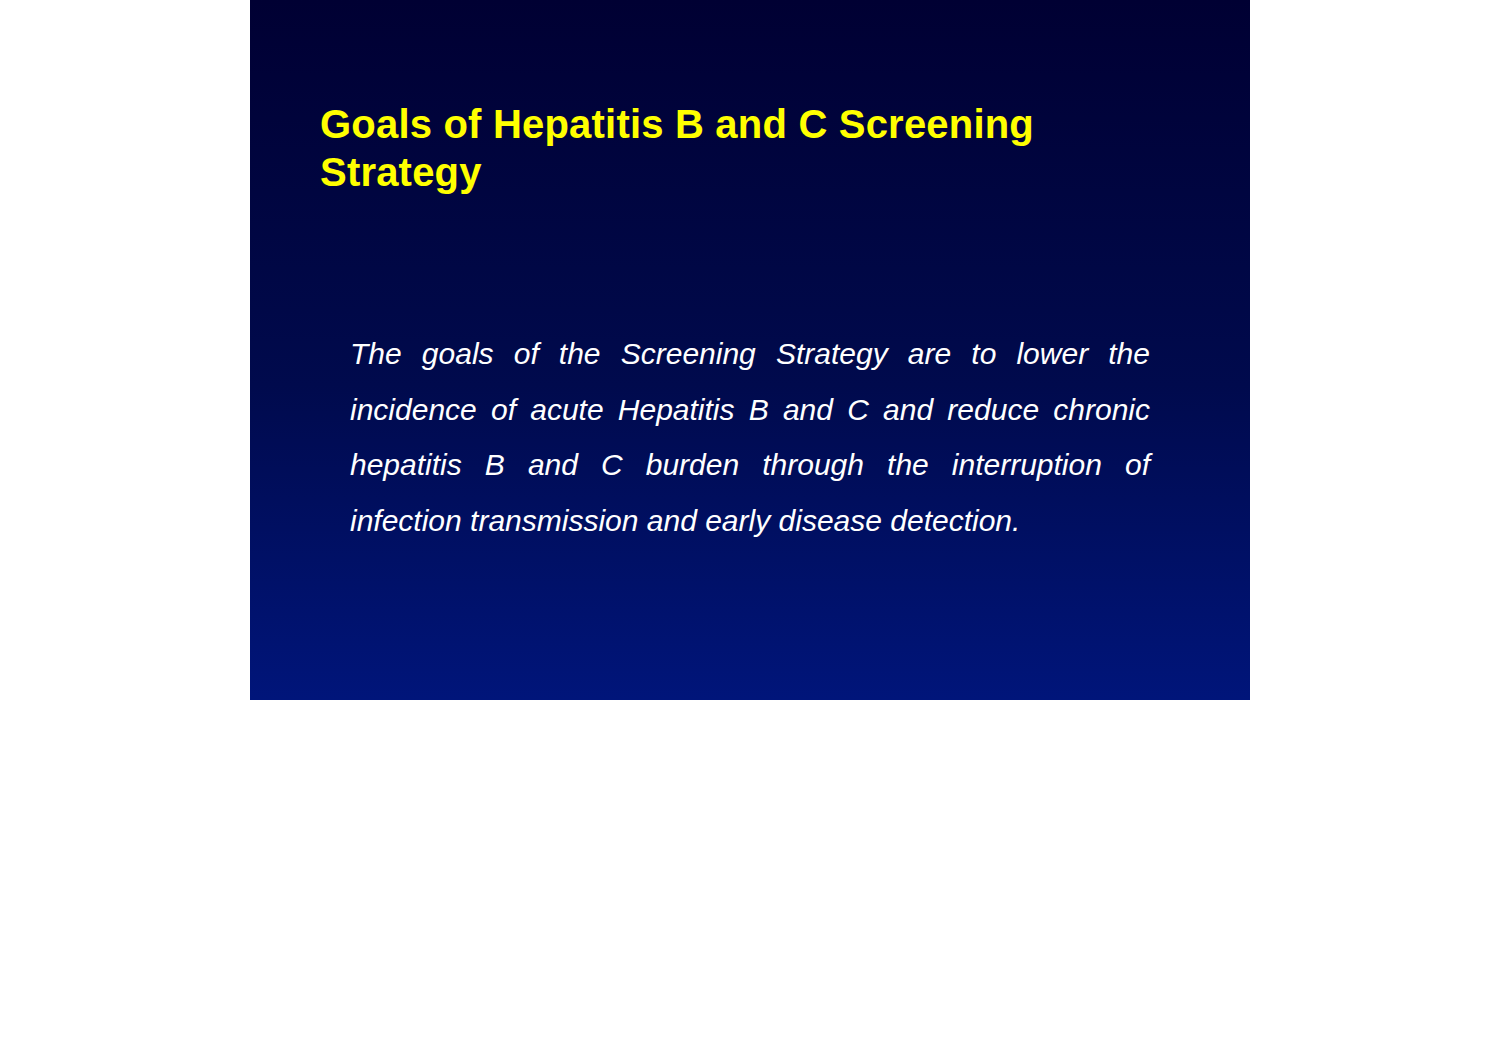Goals of Hepatitis B and C Screening Strategy
The goals of the Screening Strategy are to lower the incidence of acute Hepatitis B and C and reduce chronic hepatitis B and C burden through the interruption of infection transmission and early disease detection.